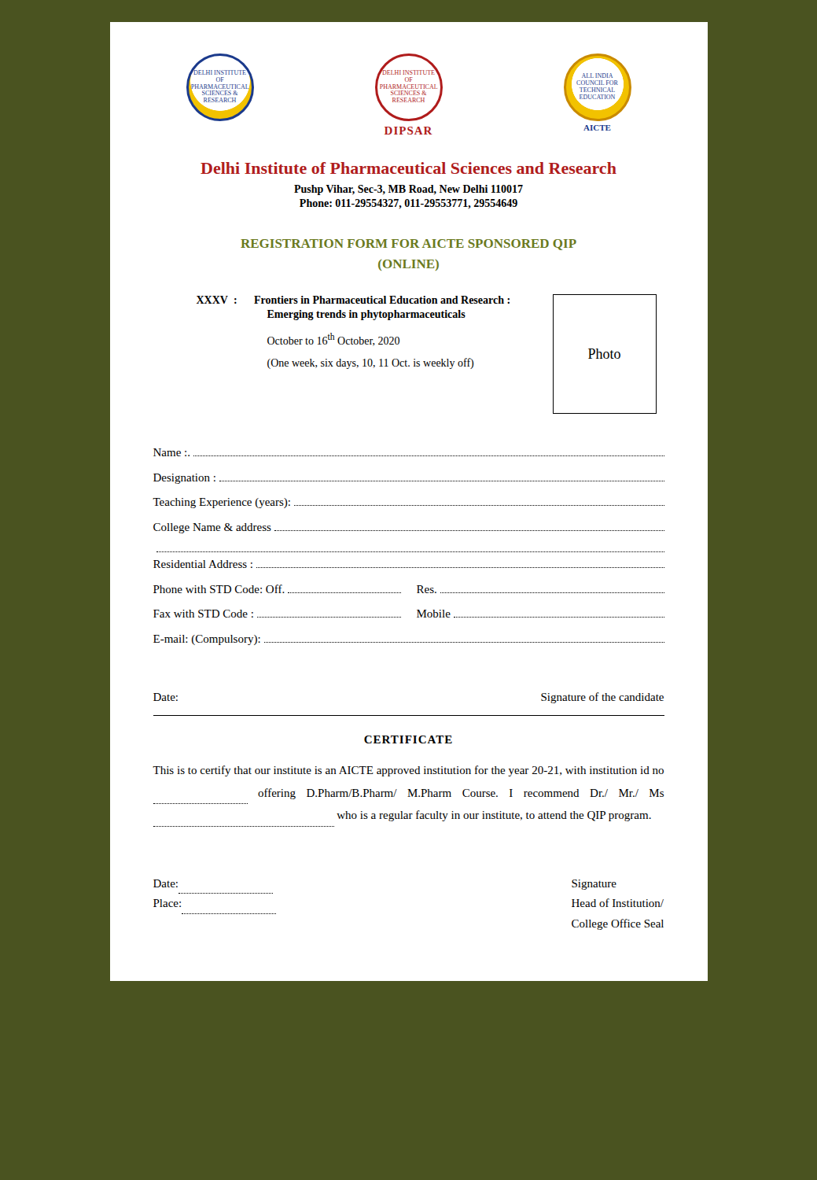DELHI INSTITUTE OF PHARMACEUTICAL SCIENCES & RESEARCH
DELHI INSTITUTE OF PHARMACEUTICAL SCIENCES & RESEARCH
DIPSAR
ALL INDIA COUNCIL FOR TECHNICAL EDUCATION
AICTE
Delhi Institute of Pharmaceutical Sciences and Research
Pushp Vihar, Sec-3, MB Road, New Delhi 110017
Phone: 011-29554327, 011-29553771, 29554649
REGISTRATION FORM FOR AICTE SPONSORED QIP
(ONLINE)
XXXV : Frontiers in Pharmaceutical Education and Research :
Emerging trends in phytopharmaceuticals
October to 16th October, 2020
(One week, six days, 10, 11 Oct. is weekly off)
Photo
Name :.
Designation :
Teaching Experience (years):
College Name & address
Residential Address :
Phone with STD Code: Off. Res.
Fax with STD Code : Mobile
E-mail: (Compulsory):
Date: Signature of the candidate
CERTIFICATE
This is to certify that our institute is an AICTE approved institution for the year 20-21, with institution id no offering D.Pharm/B.Pharm/ M.Pharm Course. I recommend Dr./ Mr./ Ms who is a regular faculty in our institute, to attend the QIP program.
Date:
Place:
Signature
Head of Institution/
College Office Seal